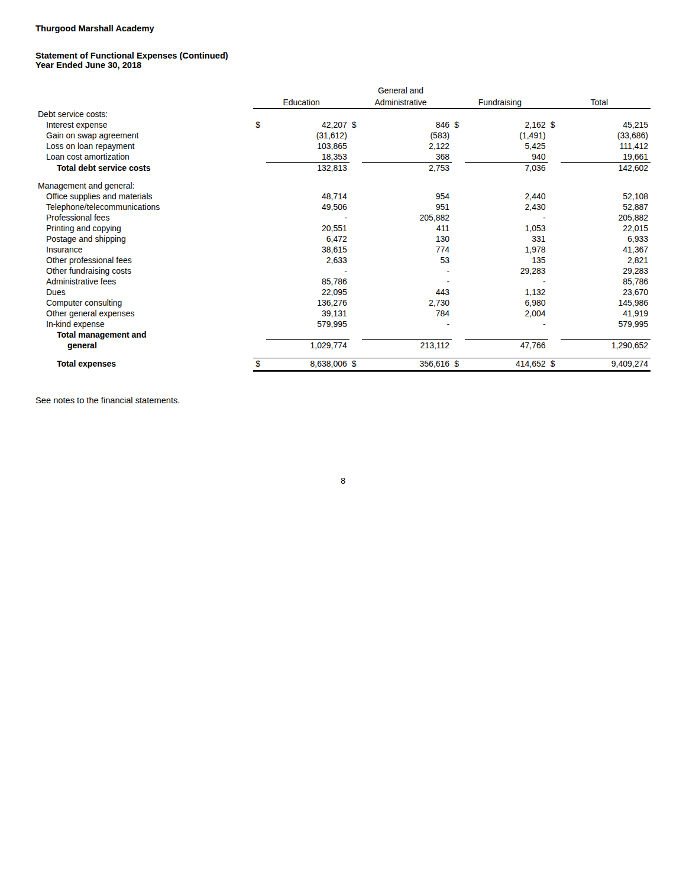Thurgood Marshall Academy
Statement of Functional Expenses (Continued)
Year Ended June 30, 2018
| | | General and | | |
| --- | --- | --- | --- | --- |
| | Education | Administrative | Fundraising | Total |
| Debt service costs: | |
| Interest expense | $ | 42,207 | $ | 846 | $ | 2,162 | $ | 45,215 |
| Gain on swap agreement | | (31,612) | | (583) | | (1,491) | | (33,686) |
| Loss on loan repayment | | 103,865 | | 2,122 | | 5,425 | | 111,412 |
| Loan cost amortization | | 18,353 | | 368 | | 940 | | 19,661 |
| Total debt service costs | | 132,813 | | 2,753 | | 7,036 | | 142,602 |
| Management and general: | |
| Office supplies and materials | | 48,714 | | 954 | | 2,440 | | 52,108 |
| Telephone/telecommunications | | 49,506 | | 951 | | 2,430 | | 52,887 |
| Professional fees | | - | | 205,882 | | - | | 205,882 |
| Printing and copying | | 20,551 | | 411 | | 1,053 | | 22,015 |
| Postage and shipping | | 6,472 | | 130 | | 331 | | 6,933 |
| Insurance | | 38,615 | | 774 | | 1,978 | | 41,367 |
| Other professional fees | | 2,633 | | 53 | | 135 | | 2,821 |
| Other fundraising costs | | - | | - | | 29,283 | | 29,283 |
| Administrative fees | | 85,786 | | - | | - | | 85,786 |
| Dues | | 22,095 | | 443 | | 1,132 | | 23,670 |
| Computer consulting | | 136,276 | | 2,730 | | 6,980 | | 145,986 |
| Other general expenses | | 39,131 | | 784 | | 2,004 | | 41,919 |
| In-kind expense | | 579,995 | | - | | - | | 579,995 |
| Total management and | |
| general | | 1,029,774 | | 213,112 | | 47,766 | | 1,290,652 |
| Total expenses | $ | 8,638,006 | $ | 356,616 | $ | 414,652 | $ | 9,409,274 |
See notes to the financial statements.
8